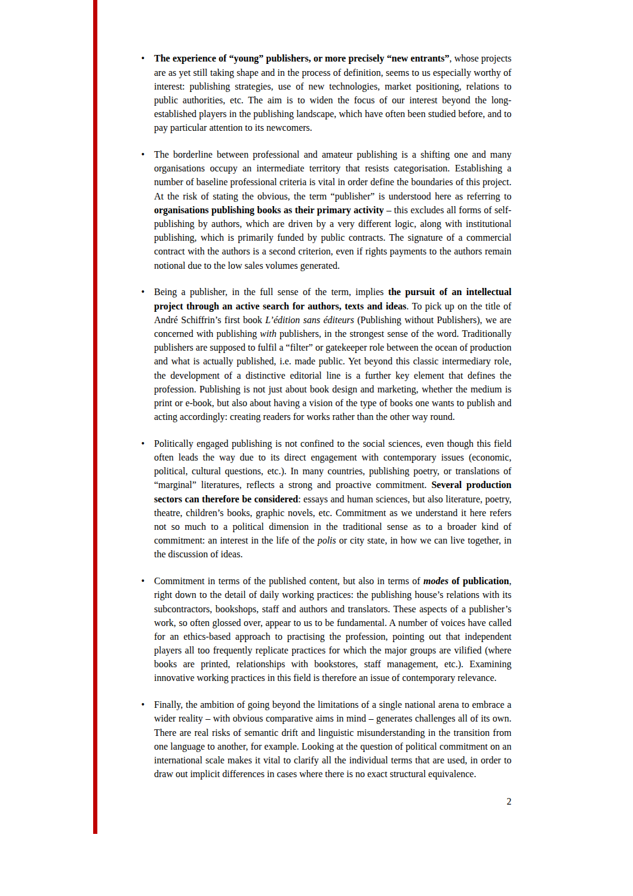The experience of “young” publishers, or more precisely “new entrants”, whose projects are as yet still taking shape and in the process of definition, seems to us especially worthy of interest: publishing strategies, use of new technologies, market positioning, relations to public authorities, etc. The aim is to widen the focus of our interest beyond the long-established players in the publishing landscape, which have often been studied before, and to pay particular attention to its newcomers.
The borderline between professional and amateur publishing is a shifting one and many organisations occupy an intermediate territory that resists categorisation. Establishing a number of baseline professional criteria is vital in order define the boundaries of this project. At the risk of stating the obvious, the term “publisher” is understood here as referring to organisations publishing books as their primary activity – this excludes all forms of self-publishing by authors, which are driven by a very different logic, along with institutional publishing, which is primarily funded by public contracts. The signature of a commercial contract with the authors is a second criterion, even if rights payments to the authors remain notional due to the low sales volumes generated.
Being a publisher, in the full sense of the term, implies the pursuit of an intellectual project through an active search for authors, texts and ideas. To pick up on the title of André Schiffrin’s first book L’édition sans éditeurs (Publishing without Publishers), we are concerned with publishing with publishers, in the strongest sense of the word. Traditionally publishers are supposed to fulfil a “filter” or gatekeeper role between the ocean of production and what is actually published, i.e. made public. Yet beyond this classic intermediary role, the development of a distinctive editorial line is a further key element that defines the profession. Publishing is not just about book design and marketing, whether the medium is print or e-book, but also about having a vision of the type of books one wants to publish and acting accordingly: creating readers for works rather than the other way round.
Politically engaged publishing is not confined to the social sciences, even though this field often leads the way due to its direct engagement with contemporary issues (economic, political, cultural questions, etc.). In many countries, publishing poetry, or translations of “marginal” literatures, reflects a strong and proactive commitment. Several production sectors can therefore be considered: essays and human sciences, but also literature, poetry, theatre, children’s books, graphic novels, etc. Commitment as we understand it here refers not so much to a political dimension in the traditional sense as to a broader kind of commitment: an interest in the life of the polis or city state, in how we can live together, in the discussion of ideas.
Commitment in terms of the published content, but also in terms of modes of publication, right down to the detail of daily working practices: the publishing house’s relations with its subcontractors, bookshops, staff and authors and translators. These aspects of a publisher’s work, so often glossed over, appear to us to be fundamental. A number of voices have called for an ethics-based approach to practising the profession, pointing out that independent players all too frequently replicate practices for which the major groups are vilified (where books are printed, relationships with bookstores, staff management, etc.). Examining innovative working practices in this field is therefore an issue of contemporary relevance.
Finally, the ambition of going beyond the limitations of a single national arena to embrace a wider reality – with obvious comparative aims in mind – generates challenges all of its own. There are real risks of semantic drift and linguistic misunderstanding in the transition from one language to another, for example. Looking at the question of political commitment on an international scale makes it vital to clarify all the individual terms that are used, in order to draw out implicit differences in cases where there is no exact structural equivalence.
2